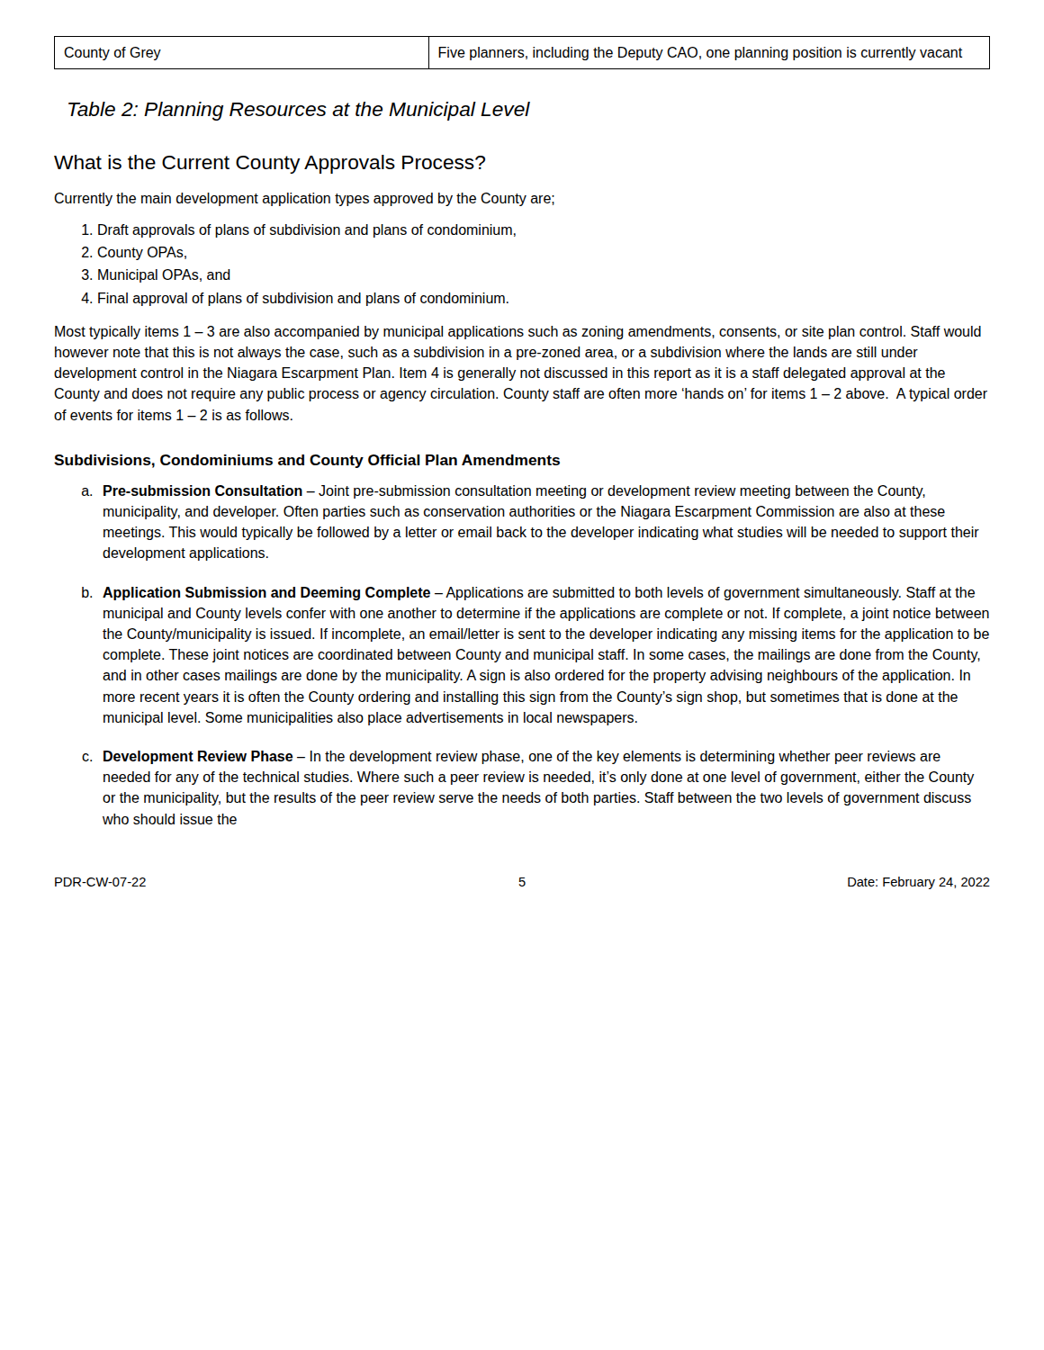| County of Grey | Five planners, including the Deputy CAO, one planning position is currently vacant |
Table 2: Planning Resources at the Municipal Level
What is the Current County Approvals Process?
Currently the main development application types approved by the County are;
Draft approvals of plans of subdivision and plans of condominium,
County OPAs,
Municipal OPAs, and
Final approval of plans of subdivision and plans of condominium.
Most typically items 1 – 3 are also accompanied by municipal applications such as zoning amendments, consents, or site plan control. Staff would however note that this is not always the case, such as a subdivision in a pre-zoned area, or a subdivision where the lands are still under development control in the Niagara Escarpment Plan. Item 4 is generally not discussed in this report as it is a staff delegated approval at the County and does not require any public process or agency circulation. County staff are often more ‘hands on’ for items 1 – 2 above. A typical order of events for items 1 – 2 is as follows.
Subdivisions, Condominiums and County Official Plan Amendments
Pre-submission Consultation – Joint pre-submission consultation meeting or development review meeting between the County, municipality, and developer. Often parties such as conservation authorities or the Niagara Escarpment Commission are also at these meetings. This would typically be followed by a letter or email back to the developer indicating what studies will be needed to support their development applications.
Application Submission and Deeming Complete – Applications are submitted to both levels of government simultaneously. Staff at the municipal and County levels confer with one another to determine if the applications are complete or not. If complete, a joint notice between the County/municipality is issued. If incomplete, an email/letter is sent to the developer indicating any missing items for the application to be complete. These joint notices are coordinated between County and municipal staff. In some cases, the mailings are done from the County, and in other cases mailings are done by the municipality. A sign is also ordered for the property advising neighbours of the application. In more recent years it is often the County ordering and installing this sign from the County’s sign shop, but sometimes that is done at the municipal level. Some municipalities also place advertisements in local newspapers.
Development Review Phase – In the development review phase, one of the key elements is determining whether peer reviews are needed for any of the technical studies. Where such a peer review is needed, it’s only done at one level of government, either the County or the municipality, but the results of the peer review serve the needs of both parties. Staff between the two levels of government discuss who should issue the
PDR-CW-07-22
5
Date: February 24, 2022